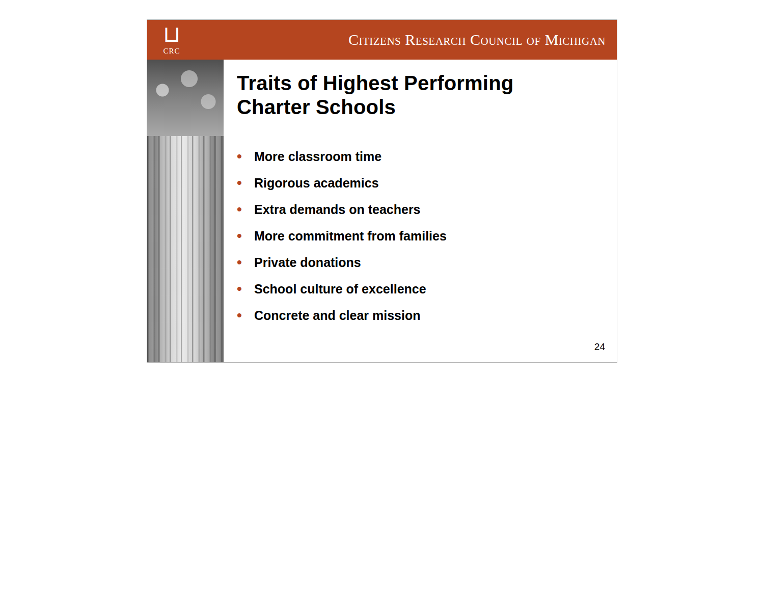Citizens Research Council of Michigan
⊔ CRC
Traits of Highest Performing
Charter Schools
More classroom time
Rigorous academics
Extra demands on teachers
More commitment from families
Private donations
School culture of excellence
Concrete and clear mission
24